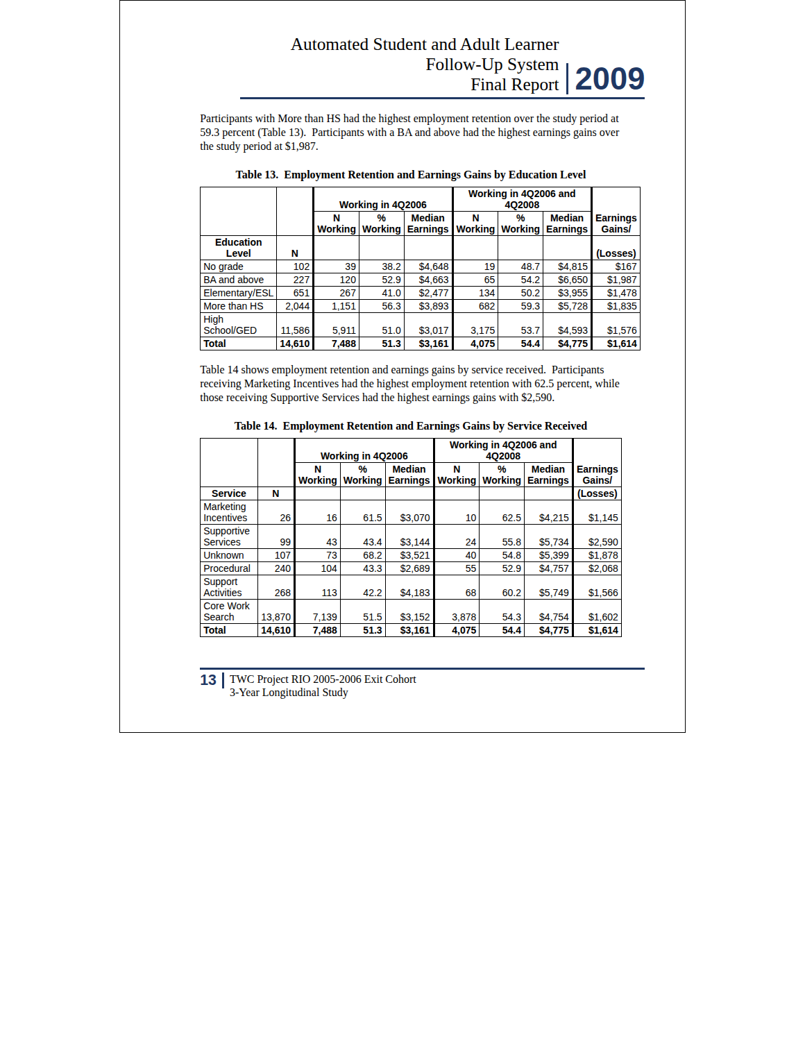Automated Student and Adult Learner Follow-Up System
Final Report
2009
Participants with More than HS had the highest employment retention over the study period at 59.3 percent (Table 13). Participants with a BA and above had the highest earnings gains over the study period at $1,987.
Table 13. Employment Retention and Earnings Gains by Education Level
| | | Working in 4Q2006 | Working in 4Q2006 and 4Q2008 | Earnings Gains/ |
| --- | --- | --- | --- | --- |
| N Working | % Working | Median Earnings | N Working | % Working | Median Earnings |
| Education Level | N | | | | | | | (Losses) |
| No grade | 102 | 39 | 38.2 | $4,648 | 19 | 48.7 | $4,815 | $167 |
| BA and above | 227 | 120 | 52.9 | $4,663 | 65 | 54.2 | $6,650 | $1,987 |
| Elementary/ESL | 651 | 267 | 41.0 | $2,477 | 134 | 50.2 | $3,955 | $1,478 |
| More than HS | 2,044 | 1,151 | 56.3 | $3,893 | 682 | 59.3 | $5,728 | $1,835 |
| High School/GED | 11,586 | 5,911 | 51.0 | $3,017 | 3,175 | 53.7 | $4,593 | $1,576 |
| Total | 14,610 | 7,488 | 51.3 | $3,161 | 4,075 | 54.4 | $4,775 | $1,614 |
Table 14 shows employment retention and earnings gains by service received. Participants receiving Marketing Incentives had the highest employment retention with 62.5 percent, while those receiving Supportive Services had the highest earnings gains with $2,590.
Table 14. Employment Retention and Earnings Gains by Service Received
| | | Working in 4Q2006 | Working in 4Q2006 and 4Q2008 | Earnings Gains/ |
| --- | --- | --- | --- | --- |
| N Working | % Working | Median Earnings | N Working | % Working | Median Earnings |
| Service | N | | | | | | | (Losses) |
| Marketing Incentives | 26 | 16 | 61.5 | $3,070 | 10 | 62.5 | $4,215 | $1,145 |
| Supportive Services | 99 | 43 | 43.4 | $3,144 | 24 | 55.8 | $5,734 | $2,590 |
| Unknown | 107 | 73 | 68.2 | $3,521 | 40 | 54.8 | $5,399 | $1,878 |
| Procedural | 240 | 104 | 43.3 | $2,689 | 55 | 52.9 | $4,757 | $2,068 |
| Support Activities | 268 | 113 | 42.2 | $4,183 | 68 | 60.2 | $5,749 | $1,566 |
| Core Work Search | 13,870 | 7,139 | 51.5 | $3,152 | 3,878 | 54.3 | $4,754 | $1,602 |
| Total | 14,610 | 7,488 | 51.3 | $3,161 | 4,075 | 54.4 | $4,775 | $1,614 |
13
TWC Project RIO 2005-2006 Exit Cohort
3-Year Longitudinal Study